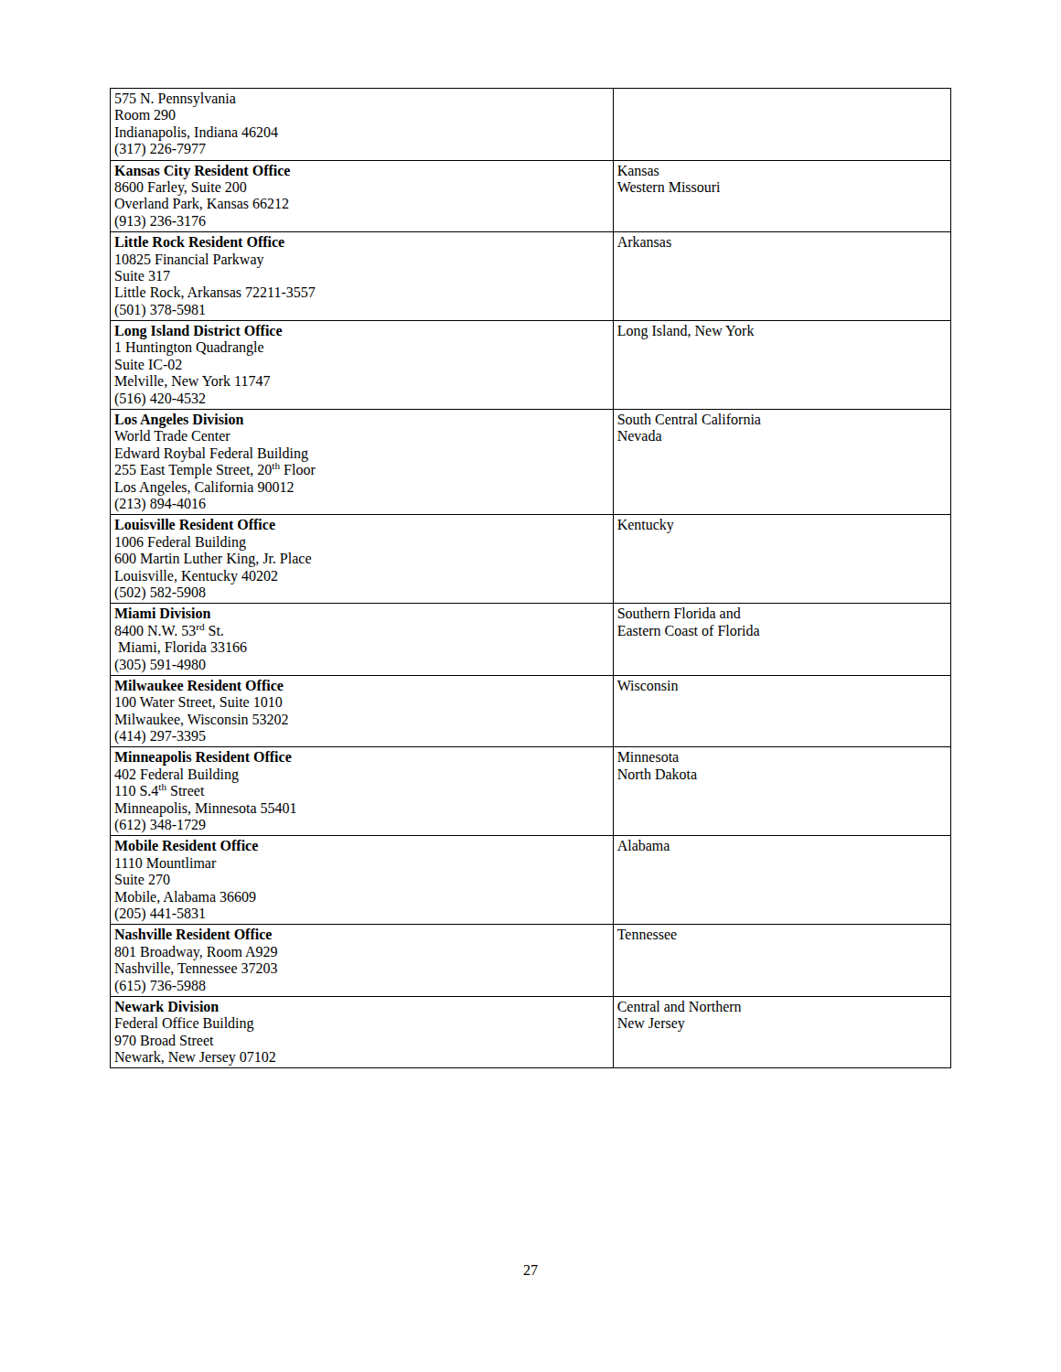| 575 N. Pennsylvania Room 290 Indianapolis, Indiana 46204 (317) 226-7977 | |
| Kansas City Resident Office 8600 Farley, Suite 200 Overland Park, Kansas 66212 (913) 236-3176 | Kansas Western Missouri |
| Little Rock Resident Office 10825 Financial Parkway Suite 317 Little Rock, Arkansas 72211-3557 (501) 378-5981 | Arkansas |
| Long Island District Office 1 Huntington Quadrangle Suite IC-02 Melville, New York 11747 (516) 420-4532 | Long Island, New York |
| Los Angeles Division World Trade Center Edward Roybal Federal Building 255 East Temple Street, 20 th Floor Los Angeles, California 90012 (213) 894-4016 | South Central California Nevada |
| Louisville Resident Office 1006 Federal Building 600 Martin Luther King, Jr. Place Louisville, Kentucky 40202 (502) 582-5908 | Kentucky |
| Miami Division 8400 N.W. 53 rd St. Miami, Florida 33166 (305) 591-4980 | Southern Florida and Eastern Coast of Florida |
| Milwaukee Resident Office 100 Water Street, Suite 1010 Milwaukee, Wisconsin 53202 (414) 297-3395 | Wisconsin |
| Minneapolis Resident Office 402 Federal Building 110 S.4 th Street Minneapolis, Minnesota 55401 (612) 348-1729 | Minnesota North Dakota |
| Mobile Resident Office 1110 Mountlimar Suite 270 Mobile, Alabama 36609 (205) 441-5831 | Alabama |
| Nashville Resident Office 801 Broadway, Room A929 Nashville, Tennessee 37203 (615) 736-5988 | Tennessee |
| Newark Division Federal Office Building 970 Broad Street Newark, New Jersey 07102 | Central and Northern New Jersey |
27